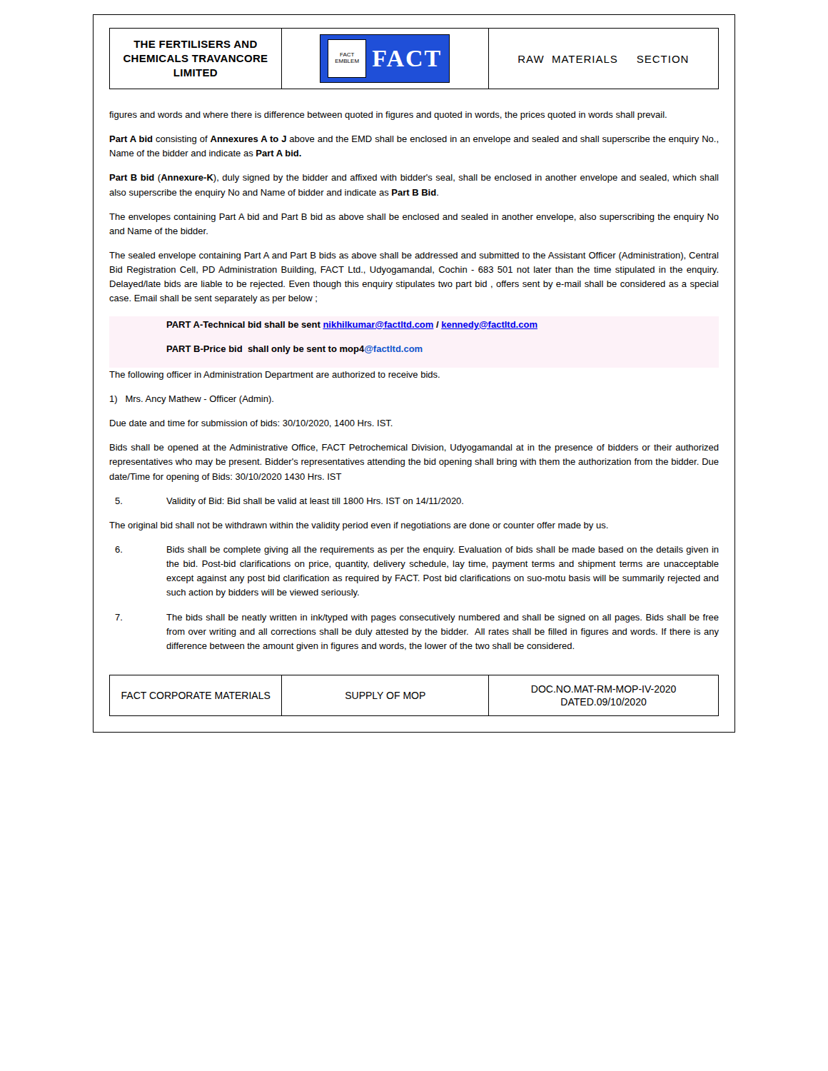| THE FERTILISERS AND CHEMICALS TRAVANCORE LIMITED | FACT EMBLEM FACT | RAW MATERIALS SECTION |
figures and words and where there is difference between quoted in figures and quoted in words, the prices quoted in words shall prevail.
Part A bid consisting of Annexures A to J above and the EMD shall be enclosed in an envelope and sealed and shall superscribe the enquiry No., Name of the bidder and indicate as Part A bid.
Part B bid (Annexure-K), duly signed by the bidder and affixed with bidder's seal, shall be enclosed in another envelope and sealed, which shall also superscribe the enquiry No and Name of bidder and indicate as Part B Bid.
The envelopes containing Part A bid and Part B bid as above shall be enclosed and sealed in another envelope, also superscribing the enquiry No and Name of the bidder.
The sealed envelope containing Part A and Part B bids as above shall be addressed and submitted to the Assistant Officer (Administration), Central Bid Registration Cell, PD Administration Building, FACT Ltd., Udyogamandal, Cochin - 683 501 not later than the time stipulated in the enquiry. Delayed/late bids are liable to be rejected. Even though this enquiry stipulates two part bid , offers sent by e-mail shall be considered as a special case. Email shall be sent separately as per below ;
PART A-Technical bid shall be sent nikhilkumar@factltd.com / kennedy@factltd.com
PART B-Price bid shall only be sent to mop4@factltd.com
The following officer in Administration Department are authorized to receive bids.
1) Mrs. Ancy Mathew - Officer (Admin).
Due date and time for submission of bids: 30/10/2020, 1400 Hrs. IST.
Bids shall be opened at the Administrative Office, FACT Petrochemical Division, Udyogamandal at in the presence of bidders or their authorized representatives who may be present. Bidder's representatives attending the bid opening shall bring with them the authorization from the bidder. Due date/Time for opening of Bids: 30/10/2020 1430 Hrs. IST
5.
Validity of Bid: Bid shall be valid at least till 1800 Hrs. IST on 14/11/2020.
The original bid shall not be withdrawn within the validity period even if negotiations are done or counter offer made by us.
6.
Bids shall be complete giving all the requirements as per the enquiry. Evaluation of bids shall be made based on the details given in the bid. Post-bid clarifications on price, quantity, delivery schedule, lay time, payment terms and shipment terms are unacceptable except against any post bid clarification as required by FACT. Post bid clarifications on suo-motu basis will be summarily rejected and such action by bidders will be viewed seriously.
7.
The bids shall be neatly written in ink/typed with pages consecutively numbered and shall be signed on all pages. Bids shall be free from over writing and all corrections shall be duly attested by the bidder. All rates shall be filled in figures and words. If there is any difference between the amount given in figures and words, the lower of the two shall be considered.
| FACT CORPORATE MATERIALS | SUPPLY OF MOP | DOC.NO.MAT-RM-MOP-IV-2020 DATED.09/10/2020 |